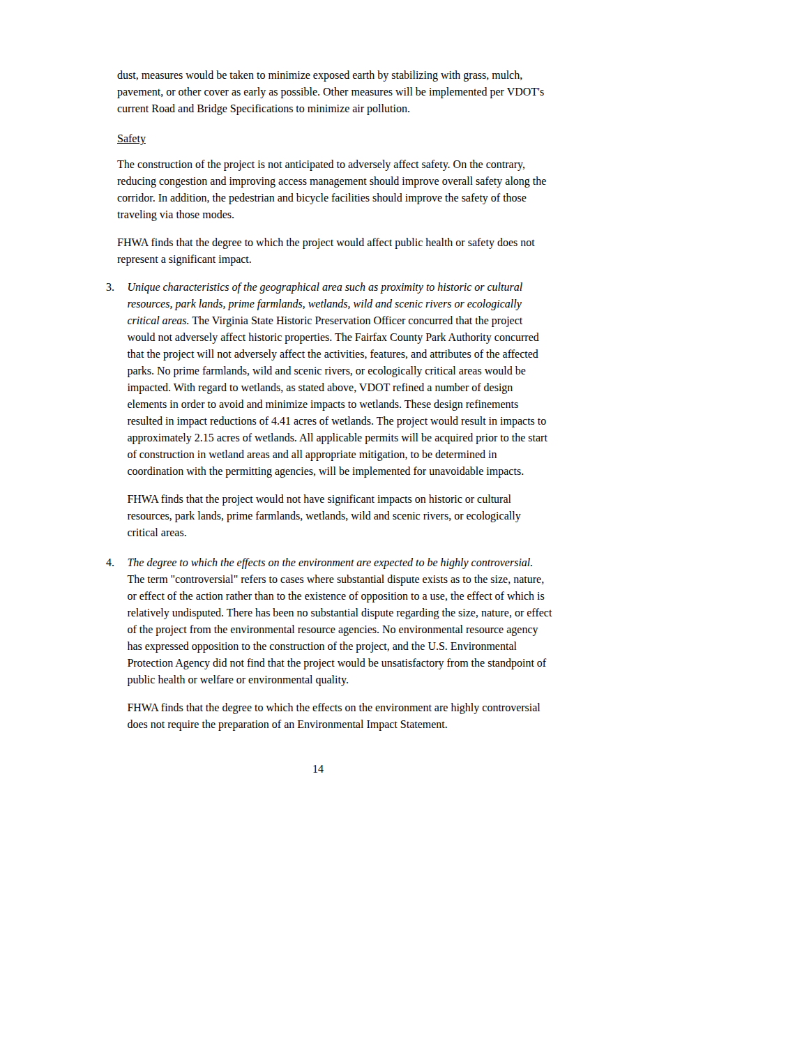dust, measures would be taken to minimize exposed earth by stabilizing with grass, mulch, pavement, or other cover as early as possible. Other measures will be implemented per VDOT's current Road and Bridge Specifications to minimize air pollution.
Safety
The construction of the project is not anticipated to adversely affect safety. On the contrary, reducing congestion and improving access management should improve overall safety along the corridor. In addition, the pedestrian and bicycle facilities should improve the safety of those traveling via those modes.
FHWA finds that the degree to which the project would affect public health or safety does not represent a significant impact.
Unique characteristics of the geographical area such as proximity to historic or cultural resources, park lands, prime farmlands, wetlands, wild and scenic rivers or ecologically critical areas. The Virginia State Historic Preservation Officer concurred that the project would not adversely affect historic properties. The Fairfax County Park Authority concurred that the project will not adversely affect the activities, features, and attributes of the affected parks. No prime farmlands, wild and scenic rivers, or ecologically critical areas would be impacted. With regard to wetlands, as stated above, VDOT refined a number of design elements in order to avoid and minimize impacts to wetlands. These design refinements resulted in impact reductions of 4.41 acres of wetlands. The project would result in impacts to approximately 2.15 acres of wetlands. All applicable permits will be acquired prior to the start of construction in wetland areas and all appropriate mitigation, to be determined in coordination with the permitting agencies, will be implemented for unavoidable impacts.
FHWA finds that the project would not have significant impacts on historic or cultural resources, park lands, prime farmlands, wetlands, wild and scenic rivers, or ecologically critical areas.
The degree to which the effects on the environment are expected to be highly controversial. The term "controversial" refers to cases where substantial dispute exists as to the size, nature, or effect of the action rather than to the existence of opposition to a use, the effect of which is relatively undisputed. There has been no substantial dispute regarding the size, nature, or effect of the project from the environmental resource agencies. No environmental resource agency has expressed opposition to the construction of the project, and the U.S. Environmental Protection Agency did not find that the project would be unsatisfactory from the standpoint of public health or welfare or environmental quality.
FHWA finds that the degree to which the effects on the environment are highly controversial does not require the preparation of an Environmental Impact Statement.
14